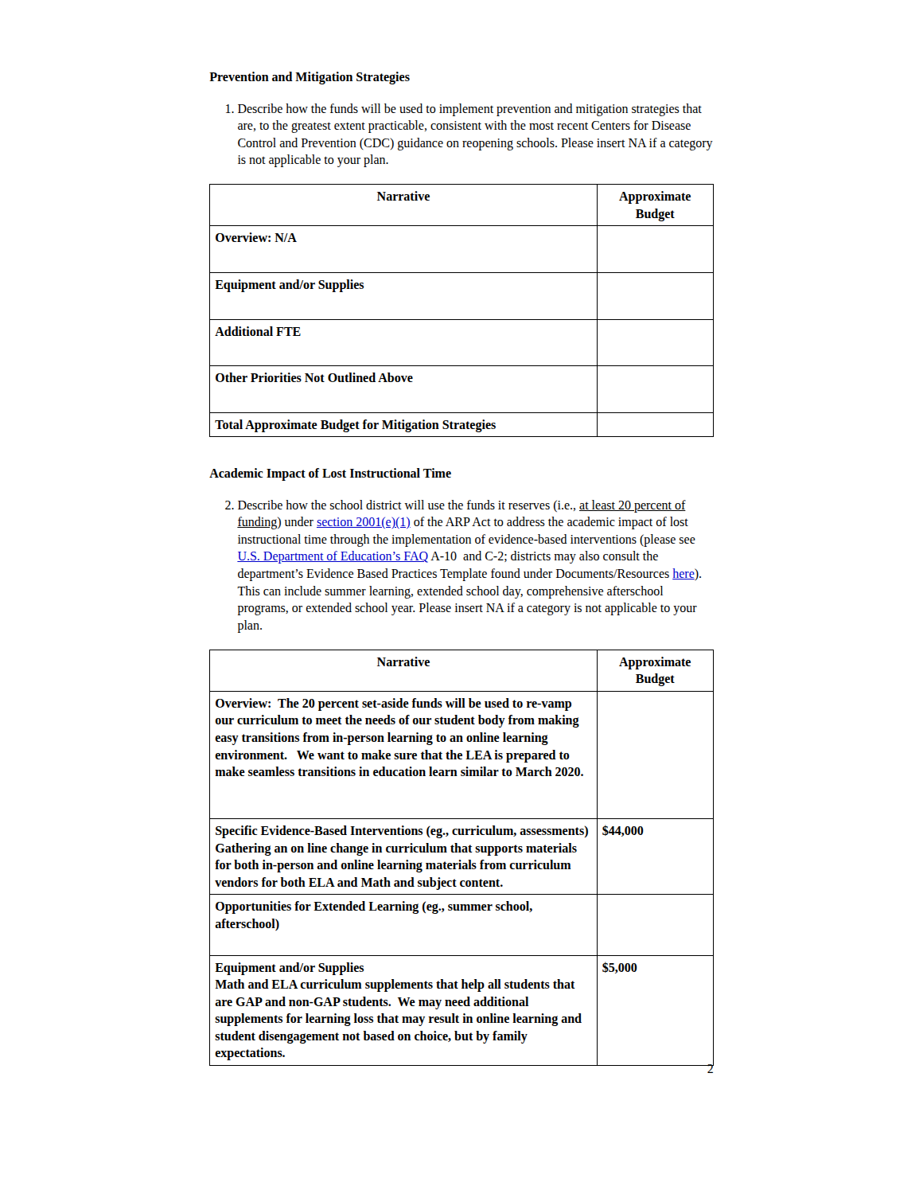Prevention and Mitigation Strategies
Describe how the funds will be used to implement prevention and mitigation strategies that are, to the greatest extent practicable, consistent with the most recent Centers for Disease Control and Prevention (CDC) guidance on reopening schools. Please insert NA if a category is not applicable to your plan.
| Narrative | Approximate Budget |
| --- | --- |
| Overview: N/A | |
| Equipment and/or Supplies | |
| Additional FTE | |
| Other Priorities Not Outlined Above | |
| Total Approximate Budget for Mitigation Strategies | |
Academic Impact of Lost Instructional Time
Describe how the school district will use the funds it reserves (i.e., at least 20 percent of funding) under section 2001(e)(1) of the ARP Act to address the academic impact of lost instructional time through the implementation of evidence-based interventions (please see U.S. Department of Education’s FAQ A-10 and C-2; districts may also consult the department’s Evidence Based Practices Template found under Documents/Resources here). This can include summer learning, extended school day, comprehensive afterschool programs, or extended school year. Please insert NA if a category is not applicable to your plan.
| Narrative | Approximate Budget |
| --- | --- |
| Overview: The 20 percent set-aside funds will be used to re-vamp our curriculum to meet the needs of our student body from making easy transitions from in-person learning to an online learning environment. We want to make sure that the LEA is prepared to make seamless transitions in education learn similar to March 2020. | |
| Specific Evidence-Based Interventions (eg., curriculum, assessments) Gathering an on line change in curriculum that supports materials for both in-person and online learning materials from curriculum vendors for both ELA and Math and subject content. | $44,000 |
| Opportunities for Extended Learning (eg., summer school, afterschool) | |
| Equipment and/or Supplies Math and ELA curriculum supplements that help all students that are GAP and non-GAP students. We may need additional supplements for learning loss that may result in online learning and student disengagement not based on choice, but by family expectations. | $5,000 |
2